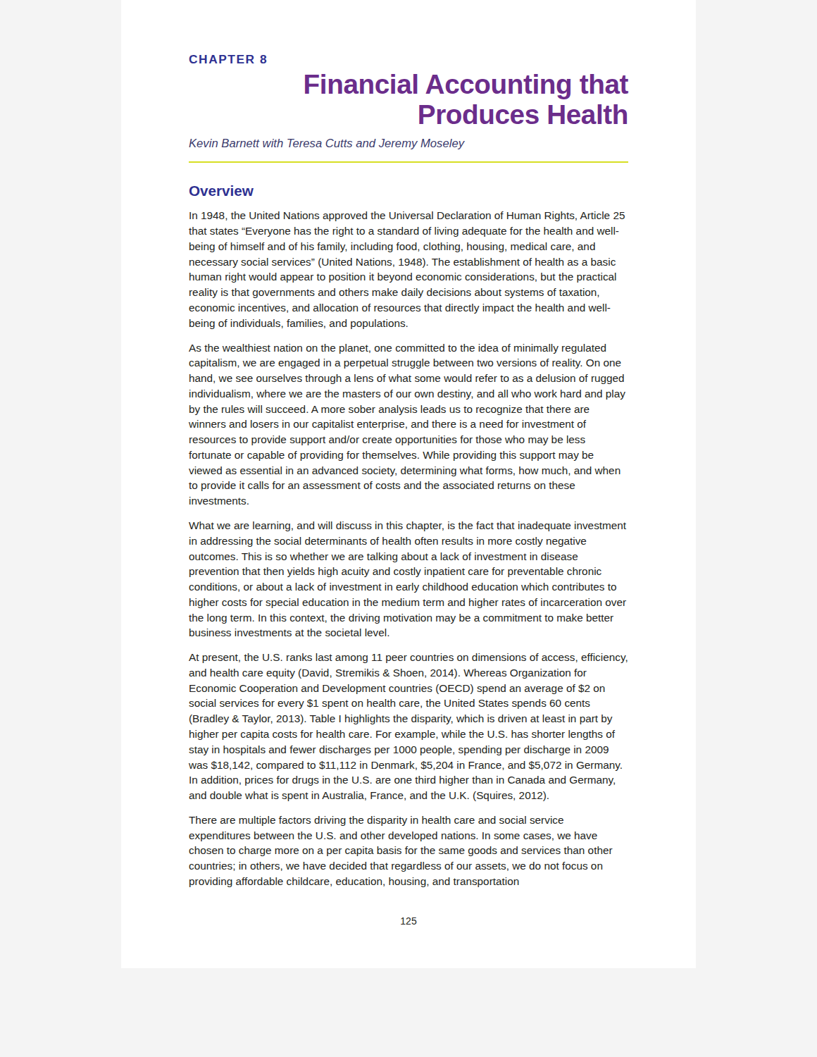CHAPTER 8
Financial Accounting that Produces Health
Kevin Barnett with Teresa Cutts and Jeremy Moseley
Overview
In 1948, the United Nations approved the Universal Declaration of Human Rights, Article 25 that states “Everyone has the right to a standard of living adequate for the health and well-being of himself and of his family, including food, clothing, housing, medical care, and necessary social services” (United Nations, 1948). The establishment of health as a basic human right would appear to position it beyond economic considerations, but the practical reality is that governments and others make daily decisions about systems of taxation, economic incentives, and allocation of resources that directly impact the health and well-being of individuals, families, and populations.
As the wealthiest nation on the planet, one committed to the idea of minimally regulated capitalism, we are engaged in a perpetual struggle between two versions of reality. On one hand, we see ourselves through a lens of what some would refer to as a delusion of rugged individualism, where we are the masters of our own destiny, and all who work hard and play by the rules will succeed. A more sober analysis leads us to recognize that there are winners and losers in our capitalist enterprise, and there is a need for investment of resources to provide support and/or create opportunities for those who may be less fortunate or capable of providing for themselves. While providing this support may be viewed as essential in an advanced society, determining what forms, how much, and when to provide it calls for an assessment of costs and the associated returns on these investments.
What we are learning, and will discuss in this chapter, is the fact that inadequate investment in addressing the social determinants of health often results in more costly negative outcomes. This is so whether we are talking about a lack of investment in disease prevention that then yields high acuity and costly inpatient care for preventable chronic conditions, or about a lack of investment in early childhood education which contributes to higher costs for special education in the medium term and higher rates of incarceration over the long term. In this context, the driving motivation may be a commitment to make better business investments at the societal level.
At present, the U.S. ranks last among 11 peer countries on dimensions of access, efficiency, and health care equity (David, Stremikis & Shoen, 2014). Whereas Organization for Economic Cooperation and Development countries (OECD) spend an average of $2 on social services for every $1 spent on health care, the United States spends 60 cents (Bradley & Taylor, 2013). Table I highlights the disparity, which is driven at least in part by higher per capita costs for health care. For example, while the U.S. has shorter lengths of stay in hospitals and fewer discharges per 1000 people, spending per discharge in 2009 was $18,142, compared to $11,112 in Denmark, $5,204 in France, and $5,072 in Germany. In addition, prices for drugs in the U.S. are one third higher than in Canada and Germany, and double what is spent in Australia, France, and the U.K. (Squires, 2012).
There are multiple factors driving the disparity in health care and social service expenditures between the U.S. and other developed nations. In some cases, we have chosen to charge more on a per capita basis for the same goods and services than other countries; in others, we have decided that regardless of our assets, we do not focus on providing affordable childcare, education, housing, and transportation
125